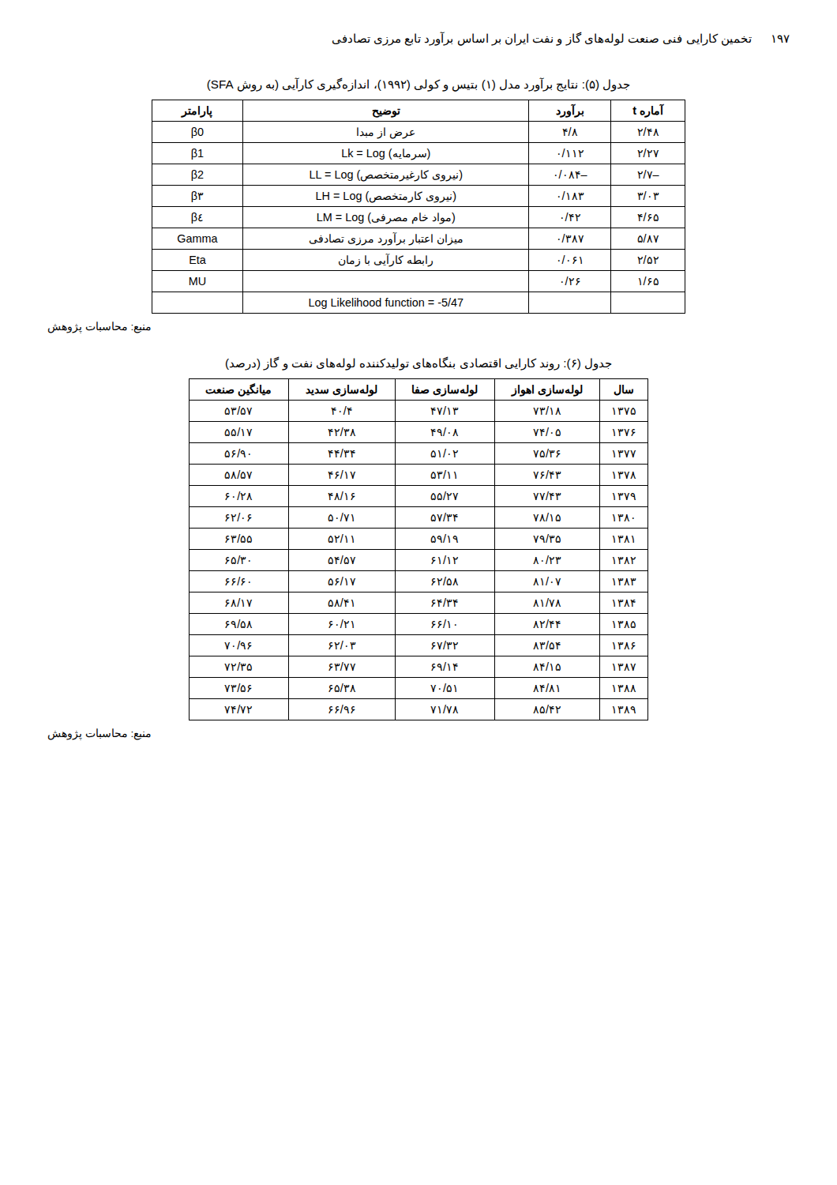۱۹۷ تخمین کارایی فنی صنعت لوله‌های گاز و نفت ایران بر اساس برآورد تابع مرزی تصادفی
جدول (۵): نتایج برآورد مدل (۱) بتیس و کولی (۱۹۹۲)، اندازه‌گیری کارآیی (به روش SFA)
| آماره t | برآورد | توضیح | پارامتر |
| --- | --- | --- | --- |
| ۲/۴۸ | ۴/۸ | عرض از مبدا | β0 |
| ۲/۲۷ | ۰/۱۱۲ | (سرمایه) Lk = Log | β1 |
| –۲/۷ | –۰/۰۸۴ | (نیروی کارغیرمتخصص) LL = Log | β2 |
| ۳/۰۳ | ۰/۱۸۳ | (نیروی کارمتخصص) LH = Log | β۳ |
| ۴/۶۵ | ۰/۴۲ | (مواد خام مصرفی) LM = Log | β٤ |
| ۵/۸۷ | ۰/۳۸۷ | میزان اعتبار برآورد مرزی تصادفی | Gamma |
| ۲/۵۲ | ۰/۰۶۱ | رابطه کارآیی با زمان | Eta |
| ۱/۶۵ | ۰/۲۶ | | MU |
| | | Log Likelihood function = -5/47 | |
منبع: محاسبات پژوهش
جدول (۶): روند کارایی اقتصادی بنگاه‌های تولیدکننده لوله‌های نفت و گاز (درصد)
| سال | لوله‌سازی اهواز | لوله‌سازی صفا | لوله‌سازی سدید | میانگین صنعت |
| --- | --- | --- | --- | --- |
| ۱۳۷۵ | ۷۳/۱۸ | ۴۷/۱۳ | ۴۰/۴ | ۵۳/۵۷ |
| ۱۳۷۶ | ۷۴/۰۵ | ۴۹/۰۸ | ۴۲/۳۸ | ۵۵/۱۷ |
| ۱۳۷۷ | ۷۵/۳۶ | ۵۱/۰۲ | ۴۴/۳۴ | ۵۶/۹۰ |
| ۱۳۷۸ | ۷۶/۴۳ | ۵۳/۱۱ | ۴۶/۱۷ | ۵۸/۵۷ |
| ۱۳۷۹ | ۷۷/۴۳ | ۵۵/۲۷ | ۴۸/۱۶ | ۶۰/۲۸ |
| ۱۳۸۰ | ۷۸/۱۵ | ۵۷/۳۴ | ۵۰/۷۱ | ۶۲/۰۶ |
| ۱۳۸۱ | ۷۹/۳۵ | ۵۹/۱۹ | ۵۲/۱۱ | ۶۳/۵۵ |
| ۱۳۸۲ | ۸۰/۲۳ | ۶۱/۱۲ | ۵۴/۵۷ | ۶۵/۳۰ |
| ۱۳۸۳ | ۸۱/۰۷ | ۶۲/۵۸ | ۵۶/۱۷ | ۶۶/۶۰ |
| ۱۳۸۴ | ۸۱/۷۸ | ۶۴/۳۴ | ۵۸/۴۱ | ۶۸/۱۷ |
| ۱۳۸۵ | ۸۲/۴۴ | ۶۶/۱۰ | ۶۰/۲۱ | ۶۹/۵۸ |
| ۱۳۸۶ | ۸۳/۵۴ | ۶۷/۳۲ | ۶۲/۰۳ | ۷۰/۹۶ |
| ۱۳۸۷ | ۸۴/۱۵ | ۶۹/۱۴ | ۶۳/۷۷ | ۷۲/۳۵ |
| ۱۳۸۸ | ۸۴/۸۱ | ۷۰/۵۱ | ۶۵/۳۸ | ۷۳/۵۶ |
| ۱۳۸۹ | ۸۵/۴۲ | ۷۱/۷۸ | ۶۶/۹۶ | ۷۴/۷۲ |
منبع: محاسبات پژوهش